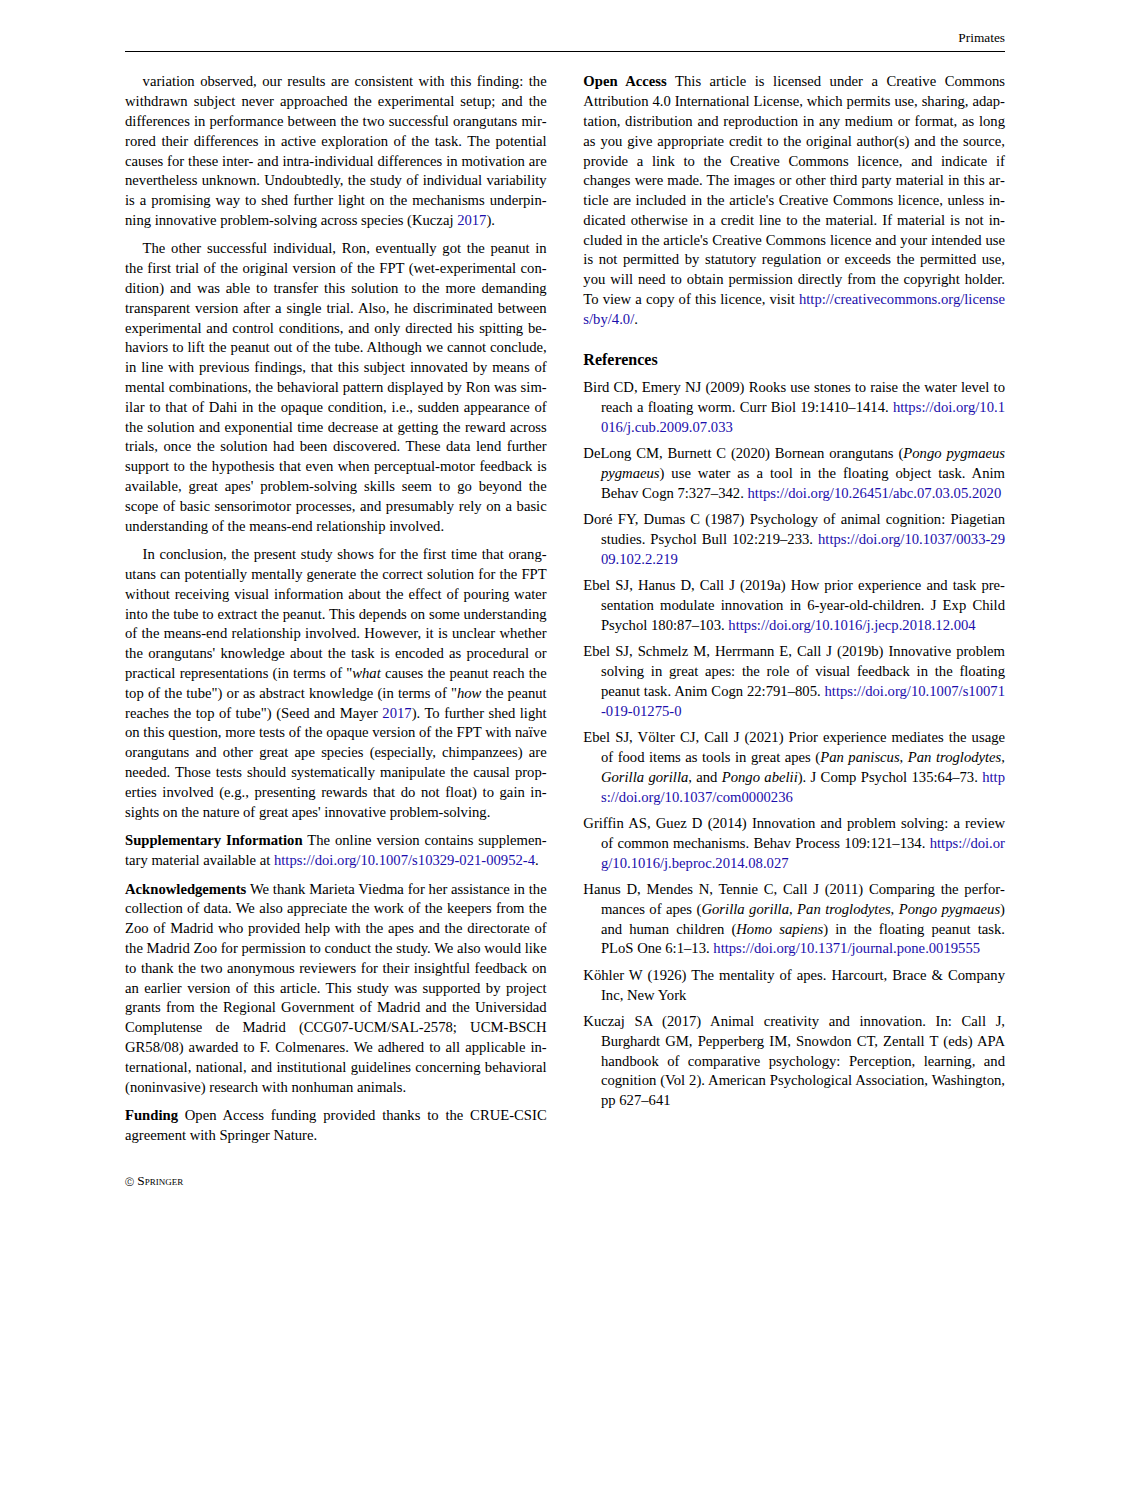Primates
variation observed, our results are consistent with this finding: the withdrawn subject never approached the experimental setup; and the differences in performance between the two successful orangutans mirrored their differences in active exploration of the task. The potential causes for these inter- and intra-individual differences in motivation are nevertheless unknown. Undoubtedly, the study of individual variability is a promising way to shed further light on the mechanisms underpinning innovative problem-solving across species (Kuczaj 2017).
The other successful individual, Ron, eventually got the peanut in the first trial of the original version of the FPT (wet-experimental condition) and was able to transfer this solution to the more demanding transparent version after a single trial. Also, he discriminated between experimental and control conditions, and only directed his spitting behaviors to lift the peanut out of the tube. Although we cannot conclude, in line with previous findings, that this subject innovated by means of mental combinations, the behavioral pattern displayed by Ron was similar to that of Dahi in the opaque condition, i.e., sudden appearance of the solution and exponential time decrease at getting the reward across trials, once the solution had been discovered. These data lend further support to the hypothesis that even when perceptual-motor feedback is available, great apes' problem-solving skills seem to go beyond the scope of basic sensorimotor processes, and presumably rely on a basic understanding of the means-end relationship involved.
In conclusion, the present study shows for the first time that orangutans can potentially mentally generate the correct solution for the FPT without receiving visual information about the effect of pouring water into the tube to extract the peanut. This depends on some understanding of the means-end relationship involved. However, it is unclear whether the orangutans' knowledge about the task is encoded as procedural or practical representations (in terms of "what causes the peanut reach the top of the tube") or as abstract knowledge (in terms of "how the peanut reaches the top of tube") (Seed and Mayer 2017). To further shed light on this question, more tests of the opaque version of the FPT with naïve orangutans and other great ape species (especially, chimpanzees) are needed. Those tests should systematically manipulate the causal properties involved (e.g., presenting rewards that do not float) to gain insights on the nature of great apes' innovative problem-solving.
Supplementary Information The online version contains supplementary material available at https://doi.org/10.1007/s10329-021-00952-4.
Acknowledgements We thank Marieta Viedma for her assistance in the collection of data. We also appreciate the work of the keepers from the Zoo of Madrid who provided help with the apes and the directorate of the Madrid Zoo for permission to conduct the study. We also would like to thank the two anonymous reviewers for their insightful feedback on an earlier version of this article. This study was supported by project grants from the Regional Government of Madrid and the Universidad Complutense de Madrid (CCG07-UCM/SAL-2578; UCM-BSCH GR58/08) awarded to F. Colmenares. We adhered to all applicable international, national, and institutional guidelines concerning behavioral (noninvasive) research with nonhuman animals.
Funding Open Access funding provided thanks to the CRUE-CSIC agreement with Springer Nature.
Open Access This article is licensed under a Creative Commons Attribution 4.0 International License, which permits use, sharing, adaptation, distribution and reproduction in any medium or format, as long as you give appropriate credit to the original author(s) and the source, provide a link to the Creative Commons licence, and indicate if changes were made. The images or other third party material in this article are included in the article's Creative Commons licence, unless indicated otherwise in a credit line to the material. If material is not included in the article's Creative Commons licence and your intended use is not permitted by statutory regulation or exceeds the permitted use, you will need to obtain permission directly from the copyright holder. To view a copy of this licence, visit http://creativecommons.org/licenses/by/4.0/.
References
Bird CD, Emery NJ (2009) Rooks use stones to raise the water level to reach a floating worm. Curr Biol 19:1410–1414. https://doi.org/10.1016/j.cub.2009.07.033
DeLong CM, Burnett C (2020) Bornean orangutans (Pongo pygmaeus pygmaeus) use water as a tool in the floating object task. Anim Behav Cogn 7:327–342. https://doi.org/10.26451/abc.07.03.05.2020
Doré FY, Dumas C (1987) Psychology of animal cognition: Piagetian studies. Psychol Bull 102:219–233. https://doi.org/10.1037/0033-2909.102.2.219
Ebel SJ, Hanus D, Call J (2019a) How prior experience and task presentation modulate innovation in 6-year-old-children. J Exp Child Psychol 180:87–103. https://doi.org/10.1016/j.jecp.2018.12.004
Ebel SJ, Schmelz M, Herrmann E, Call J (2019b) Innovative problem solving in great apes: the role of visual feedback in the floating peanut task. Anim Cogn 22:791–805. https://doi.org/10.1007/s10071-019-01275-0
Ebel SJ, Völter CJ, Call J (2021) Prior experience mediates the usage of food items as tools in great apes (Pan paniscus, Pan troglodytes, Gorilla gorilla, and Pongo abelii). J Comp Psychol 135:64–73. https://doi.org/10.1037/com0000236
Griffin AS, Guez D (2014) Innovation and problem solving: a review of common mechanisms. Behav Process 109:121–134. https://doi.org/10.1016/j.beproc.2014.08.027
Hanus D, Mendes N, Tennie C, Call J (2011) Comparing the performances of apes (Gorilla gorilla, Pan troglodytes, Pongo pygmaeus) and human children (Homo sapiens) in the floating peanut task. PLoS One 6:1–13. https://doi.org/10.1371/journal.pone.0019555
Köhler W (1926) The mentality of apes. Harcourt, Brace & Company Inc, New York
Kuczaj SA (2017) Animal creativity and innovation. In: Call J, Burghardt GM, Pepperberg IM, Snowdon CT, Zentall T (eds) APA handbook of comparative psychology: Perception, learning, and cognition (Vol 2). American Psychological Association, Washington, pp 627–641
ⓒ Springer